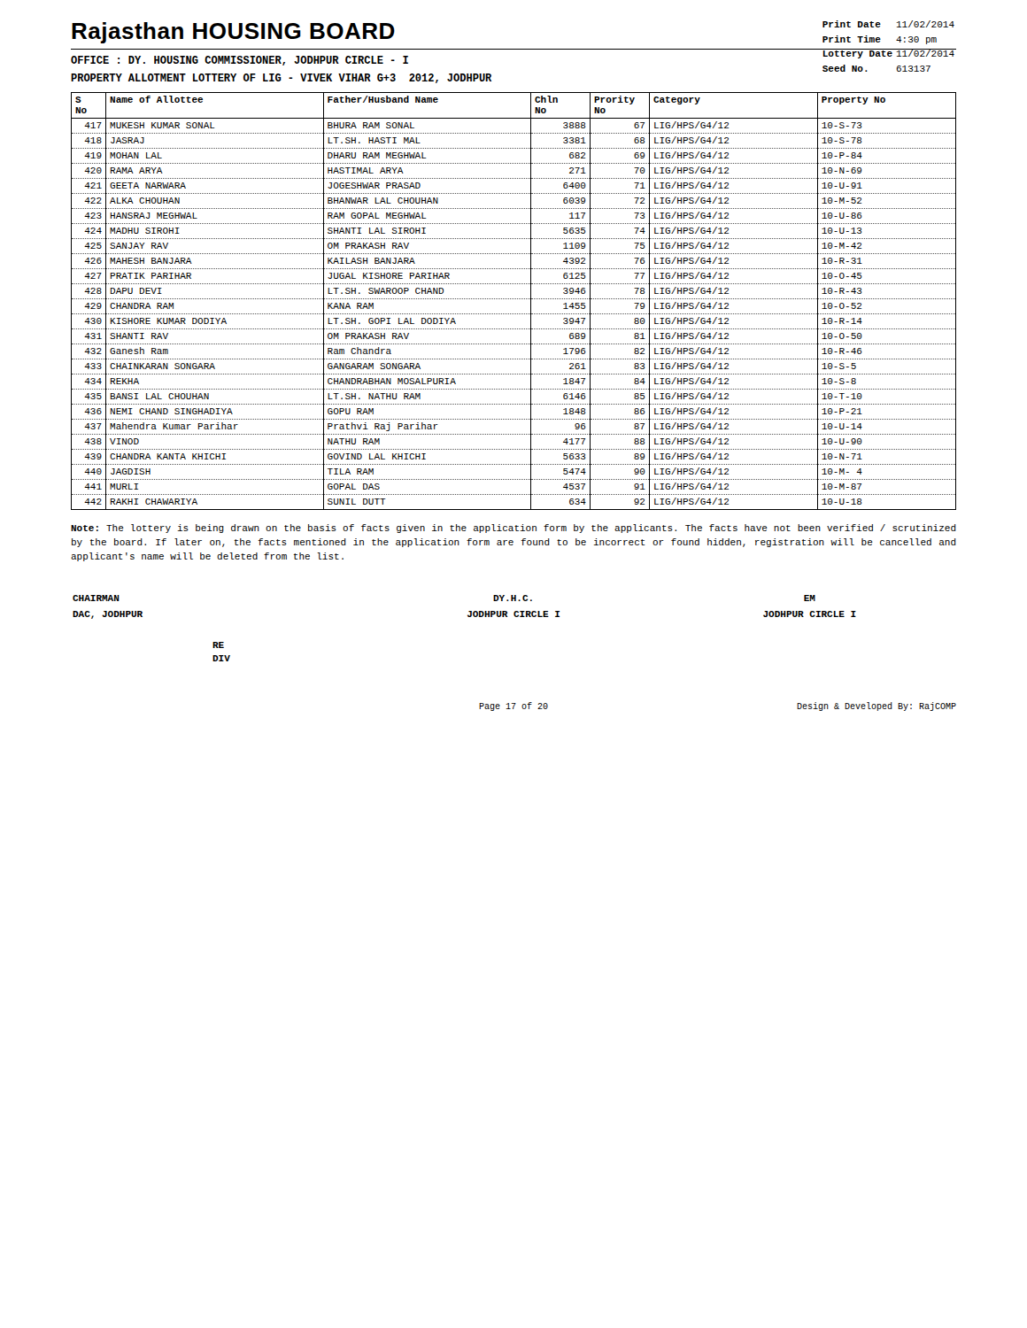Rajasthan HOUSING BOARD
| Print Date | 11/02/2014 |
| Print Time | 4:30 pm |
| Lottery Date | 11/02/2014 |
| Seed No. | 613137 |
OFFICE : DY. HOUSING COMMISSIONER, JODHPUR CIRCLE - I
PROPERTY ALLOTMENT LOTTERY OF LIG - VIVEK VIHAR G+3 2012, JODHPUR
| S No | Name of Allottee | Father/Husband Name | Chln No | Prority No | Category | Property No |
| --- | --- | --- | --- | --- | --- | --- |
| 417 | MUKESH KUMAR SONAL | BHURA RAM SONAL | 3888 | 67 | LIG/HPS/G4/12 | 10-S-73 |
| 418 | JASRAJ | LT.SH. HASTI MAL | 3381 | 68 | LIG/HPS/G4/12 | 10-S-78 |
| 419 | MOHAN LAL | DHARU RAM MEGHWAL | 682 | 69 | LIG/HPS/G4/12 | 10-P-84 |
| 420 | RAMA ARYA | HASTIMAL ARYA | 271 | 70 | LIG/HPS/G4/12 | 10-N-69 |
| 421 | GEETA NARWARA | JOGESHWAR PRASAD | 6400 | 71 | LIG/HPS/G4/12 | 10-U-91 |
| 422 | ALKA CHOUHAN | BHANWAR LAL CHOUHAN | 6039 | 72 | LIG/HPS/G4/12 | 10-M-52 |
| 423 | HANSRAJ MEGHWAL | RAM GOPAL MEGHWAL | 117 | 73 | LIG/HPS/G4/12 | 10-U-86 |
| 424 | MADHU SIROHI | SHANTI LAL SIROHI | 5635 | 74 | LIG/HPS/G4/12 | 10-U-13 |
| 425 | SANJAY RAV | OM PRAKASH RAV | 1109 | 75 | LIG/HPS/G4/12 | 10-M-42 |
| 426 | MAHESH BANJARA | KAILASH BANJARA | 4392 | 76 | LIG/HPS/G4/12 | 10-R-31 |
| 427 | PRATIK PARIHAR | JUGAL KISHORE PARIHAR | 6125 | 77 | LIG/HPS/G4/12 | 10-O-45 |
| 428 | DAPU DEVI | LT.SH. SWAROOP CHAND | 3946 | 78 | LIG/HPS/G4/12 | 10-R-43 |
| 429 | CHANDRA RAM | KANA RAM | 1455 | 79 | LIG/HPS/G4/12 | 10-O-52 |
| 430 | KISHORE KUMAR DODIYA | LT.SH. GOPI LAL DODIYA | 3947 | 80 | LIG/HPS/G4/12 | 10-R-14 |
| 431 | SHANTI RAV | OM PRAKASH RAV | 689 | 81 | LIG/HPS/G4/12 | 10-O-50 |
| 432 | Ganesh Ram | Ram Chandra | 1796 | 82 | LIG/HPS/G4/12 | 10-R-46 |
| 433 | CHAINKARAN SONGARA | GANGARAM SONGARA | 261 | 83 | LIG/HPS/G4/12 | 10-S-5 |
| 434 | REKHA | CHANDRABHAN MOSALPURIA | 1847 | 84 | LIG/HPS/G4/12 | 10-S-8 |
| 435 | BANSI LAL CHOUHAN | LT.SH. NATHU RAM | 6146 | 85 | LIG/HPS/G4/12 | 10-T-10 |
| 436 | NEMI CHAND SINGHADIYA | GOPU RAM | 1848 | 86 | LIG/HPS/G4/12 | 10-P-21 |
| 437 | Mahendra Kumar Parihar | Prathvi Raj Parihar | 96 | 87 | LIG/HPS/G4/12 | 10-U-14 |
| 438 | VINOD | NATHU RAM | 4177 | 88 | LIG/HPS/G4/12 | 10-U-90 |
| 439 | CHANDRA KANTA KHICHI | GOVIND LAL KHICHI | 5633 | 89 | LIG/HPS/G4/12 | 10-N-71 |
| 440 | JAGDISH | TILA RAM | 5474 | 90 | LIG/HPS/G4/12 | 10-M- 4 |
| 441 | MURLI | GOPAL DAS | 4537 | 91 | LIG/HPS/G4/12 | 10-M-87 |
| 442 | RAKHI CHAWARIYA | SUNIL DUTT | 634 | 92 | LIG/HPS/G4/12 | 10-U-18 |
Note: The lottery is being drawn on the basis of facts given in the application form by the applicants. The facts have not been verified / scrutinized by the board. If later on, the facts mentioned in the application form are found to be incorrect or found hidden, registration will be cancelled and applicant's name will be deleted from the list.
| CHAIRMAN | DY.H.C. | EM |
| DAC, JODHPUR | JODHPUR CIRCLE I | JODHPUR CIRCLE I |
RE
DIV
Page 17 of 20
Design & Developed By: RajCOMP